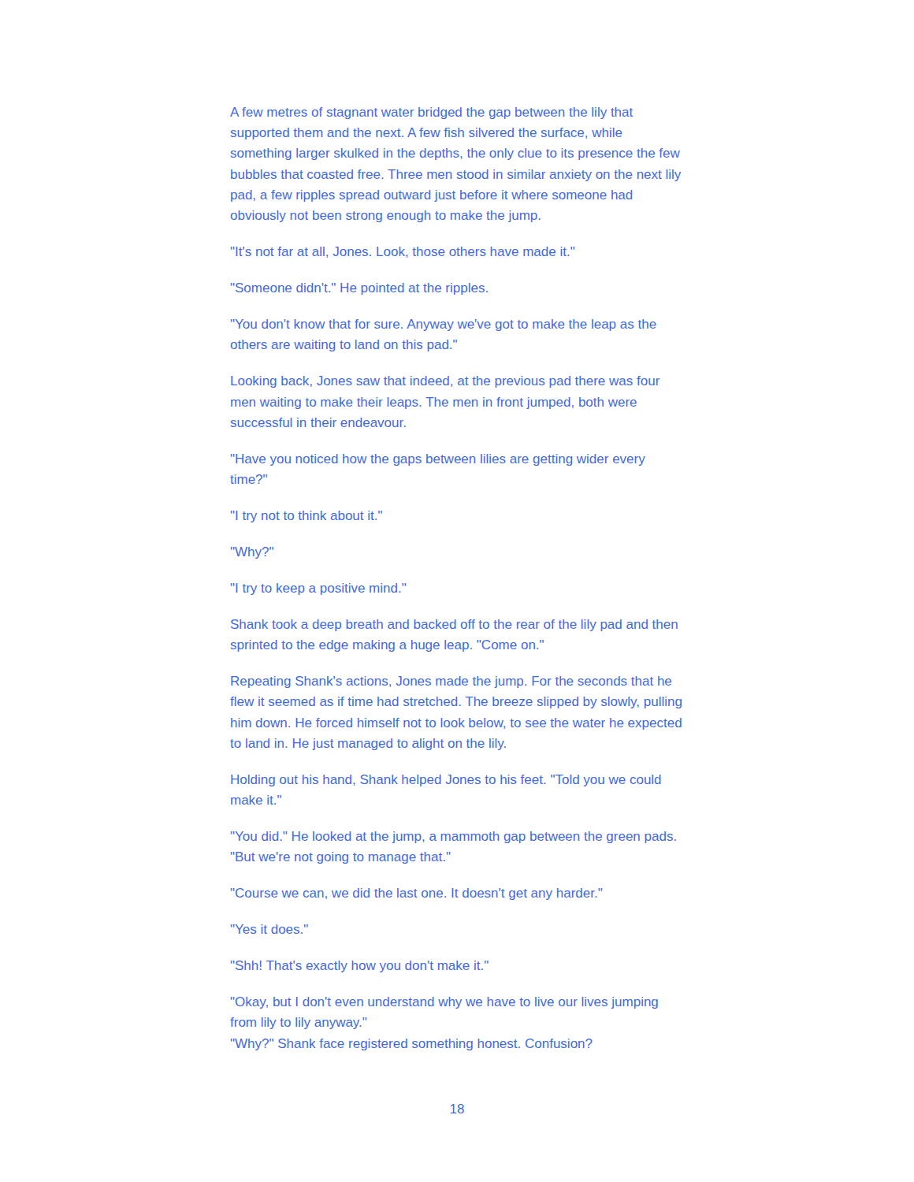A few metres of stagnant water bridged the gap between the lily that supported them and the next. A few fish silvered the surface, while something larger skulked in the depths, the only clue to its presence the few bubbles that coasted free. Three men stood in similar anxiety on the next lily pad, a few ripples spread outward just before it where someone had obviously not been strong enough to make the jump.
"It's not far at all, Jones. Look, those others have made it."
"Someone didn't." He pointed at the ripples.
"You don't know that for sure. Anyway we've got to make the leap as the others are waiting to land on this pad."
Looking back, Jones saw that indeed, at the previous pad there was four men waiting to make their leaps. The men in front jumped, both were successful in their endeavour.
"Have you noticed how the gaps between lilies are getting wider every time?"
"I try not to think about it."
"Why?"
"I try to keep a positive mind."
Shank took a deep breath and backed off to the rear of the lily pad and then sprinted to the edge making a huge leap. "Come on."
Repeating Shank's actions, Jones made the jump. For the seconds that he flew it seemed as if time had stretched. The breeze slipped by slowly, pulling him down. He forced himself not to look below, to see the water he expected to land in. He just managed to alight on the lily.
Holding out his hand, Shank helped Jones to his feet. "Told you we could make it."
"You did." He looked at the jump, a mammoth gap between the green pads. "But we're not going to manage that."
"Course we can, we did the last one. It doesn't get any harder."
"Yes it does."
"Shh! That's exactly how you don't make it."
"Okay, but I don't even understand why we have to live our lives jumping from lily to lily anyway."
"Why?" Shank face registered something honest. Confusion?
18